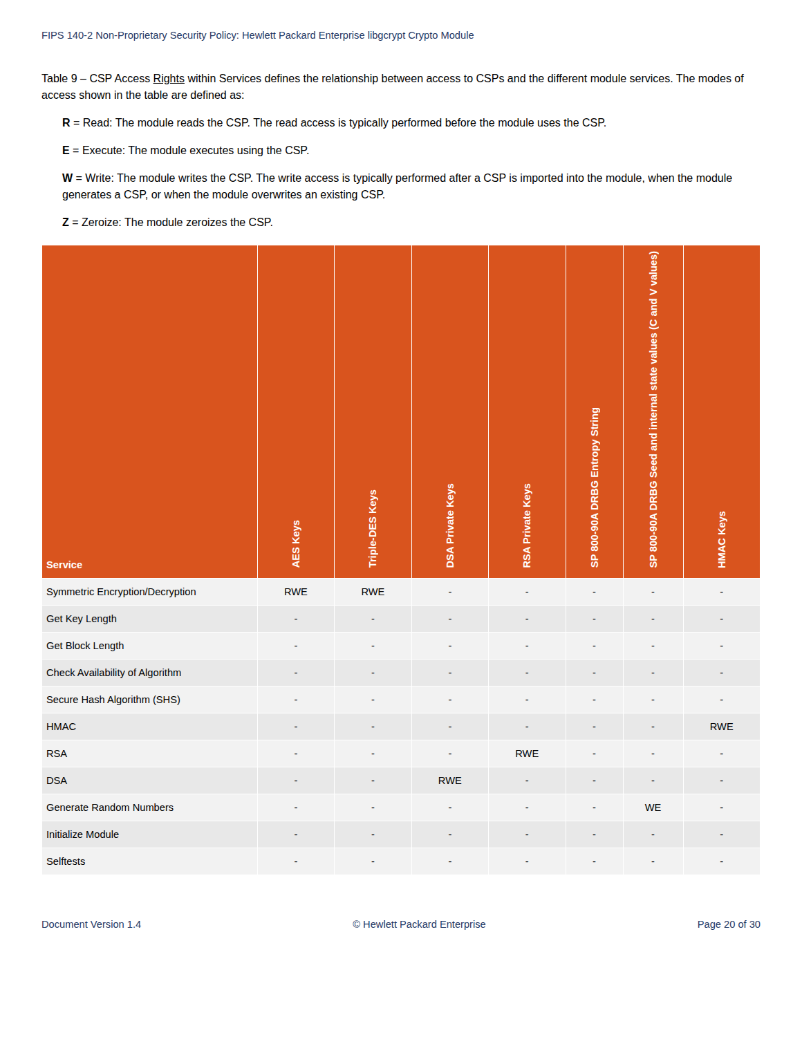FIPS 140-2 Non-Proprietary Security Policy: Hewlett Packard Enterprise libgcrypt Crypto Module
Table 9 – CSP Access Rights within Services defines the relationship between access to CSPs and the different module services. The modes of access shown in the table are defined as:
R = Read: The module reads the CSP. The read access is typically performed before the module uses the CSP.
E = Execute: The module executes using the CSP.
W = Write: The module writes the CSP. The write access is typically performed after a CSP is imported into the module, when the module generates a CSP, or when the module overwrites an existing CSP.
Z = Zeroize: The module zeroizes the CSP.
| Service | AES Keys | Triple-DES Keys | DSA Private Keys | RSA Private Keys | SP 800-90A DRBG Entropy String | SP 800-90A DRBG Seed and internal state values (C and V values) | HMAC Keys |
| --- | --- | --- | --- | --- | --- | --- | --- |
| Symmetric Encryption/Decryption | RWE | RWE | - | - | - | - | - |
| Get Key Length | - | - | - | - | - | - | - |
| Get Block Length | - | - | - | - | - | - | - |
| Check Availability of Algorithm | - | - | - | - | - | - | - |
| Secure Hash Algorithm (SHS) | - | - | - | - | - | - | - |
| HMAC | - | - | - | - | - | - | RWE |
| RSA | - | - | - | RWE | - | - | - |
| DSA | - | - | RWE | - | - | - | - |
| Generate Random Numbers | - | - | - | - | - | WE | - |
| Initialize Module | - | - | - | - | - | - | - |
| Selftests | - | - | - | - | - | - | - |
Document Version 1.4 © Hewlett Packard Enterprise Page 20 of 30